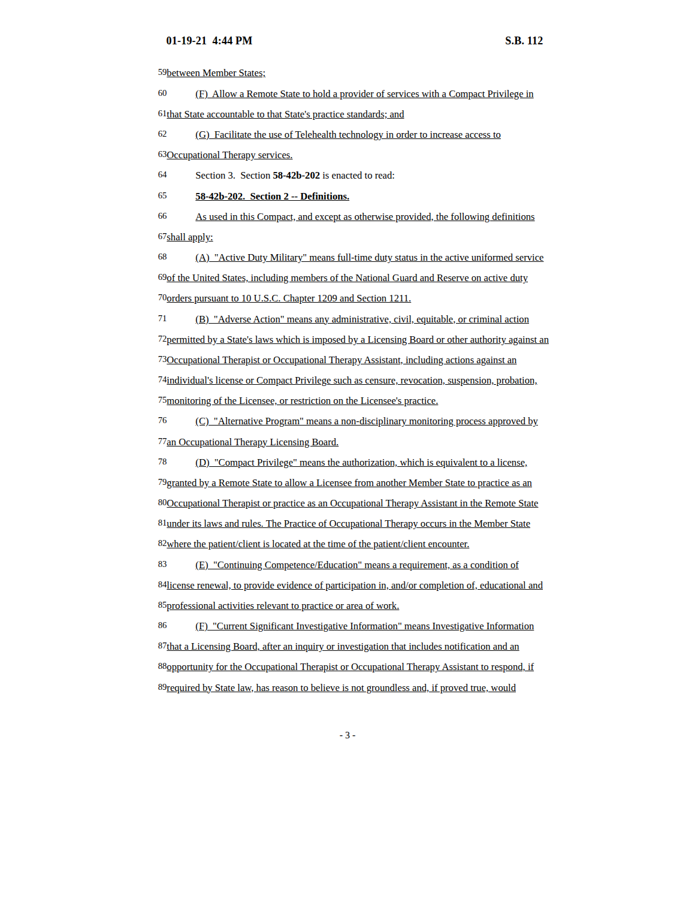01-19-21 4:44 PM S.B. 112
| 59 | between Member States; |
| 60 | (F) Allow a Remote State to hold a provider of services with a Compact Privilege in |
| 61 | that State accountable to that State's practice standards; and |
| 62 | (G) Facilitate the use of Telehealth technology in order to increase access to |
| 63 | Occupational Therapy services. |
| 64 | Section 3. Section 58-42b-202 is enacted to read: |
| 65 | 58-42b-202. Section 2 -- Definitions. |
| 66 | As used in this Compact, and except as otherwise provided, the following definitions |
| 67 | shall apply: |
| 68 | (A) "Active Duty Military" means full-time duty status in the active uniformed service |
| 69 | of the United States, including members of the National Guard and Reserve on active duty |
| 70 | orders pursuant to 10 U.S.C. Chapter 1209 and Section 1211. |
| 71 | (B) "Adverse Action" means any administrative, civil, equitable, or criminal action |
| 72 | permitted by a State's laws which is imposed by a Licensing Board or other authority against an |
| 73 | Occupational Therapist or Occupational Therapy Assistant, including actions against an |
| 74 | individual's license or Compact Privilege such as censure, revocation, suspension, probation, |
| 75 | monitoring of the Licensee, or restriction on the Licensee's practice. |
| 76 | (C) "Alternative Program" means a non-disciplinary monitoring process approved by |
| 77 | an Occupational Therapy Licensing Board. |
| 78 | (D) "Compact Privilege" means the authorization, which is equivalent to a license, |
| 79 | granted by a Remote State to allow a Licensee from another Member State to practice as an |
| 80 | Occupational Therapist or practice as an Occupational Therapy Assistant in the Remote State |
| 81 | under its laws and rules. The Practice of Occupational Therapy occurs in the Member State |
| 82 | where the patient/client is located at the time of the patient/client encounter. |
| 83 | (E) "Continuing Competence/Education" means a requirement, as a condition of |
| 84 | license renewal, to provide evidence of participation in, and/or completion of, educational and |
| 85 | professional activities relevant to practice or area of work. |
| 86 | (F) "Current Significant Investigative Information" means Investigative Information |
| 87 | that a Licensing Board, after an inquiry or investigation that includes notification and an |
| 88 | opportunity for the Occupational Therapist or Occupational Therapy Assistant to respond, if |
| 89 | required by State law, has reason to believe is not groundless and, if proved true, would |
- 3 -